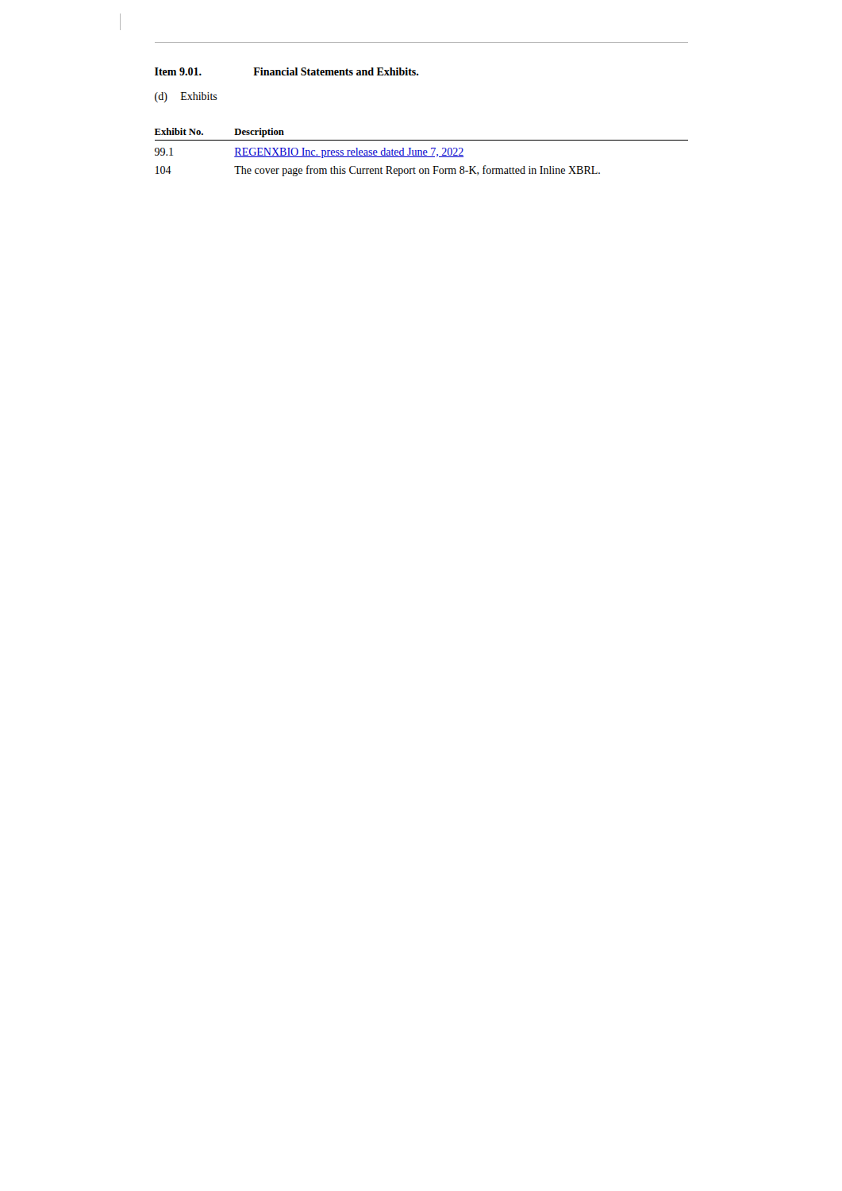| Item 9.01. | Financial Statements and Exhibits. |
| (d) | Exhibits |
| Exhibit No. | Description |
| --- | --- |
| 99.1 | REGENXBIO Inc. press release dated June 7, 2022 |
| 104 | The cover page from this Current Report on Form 8-K, formatted in Inline XBRL. |